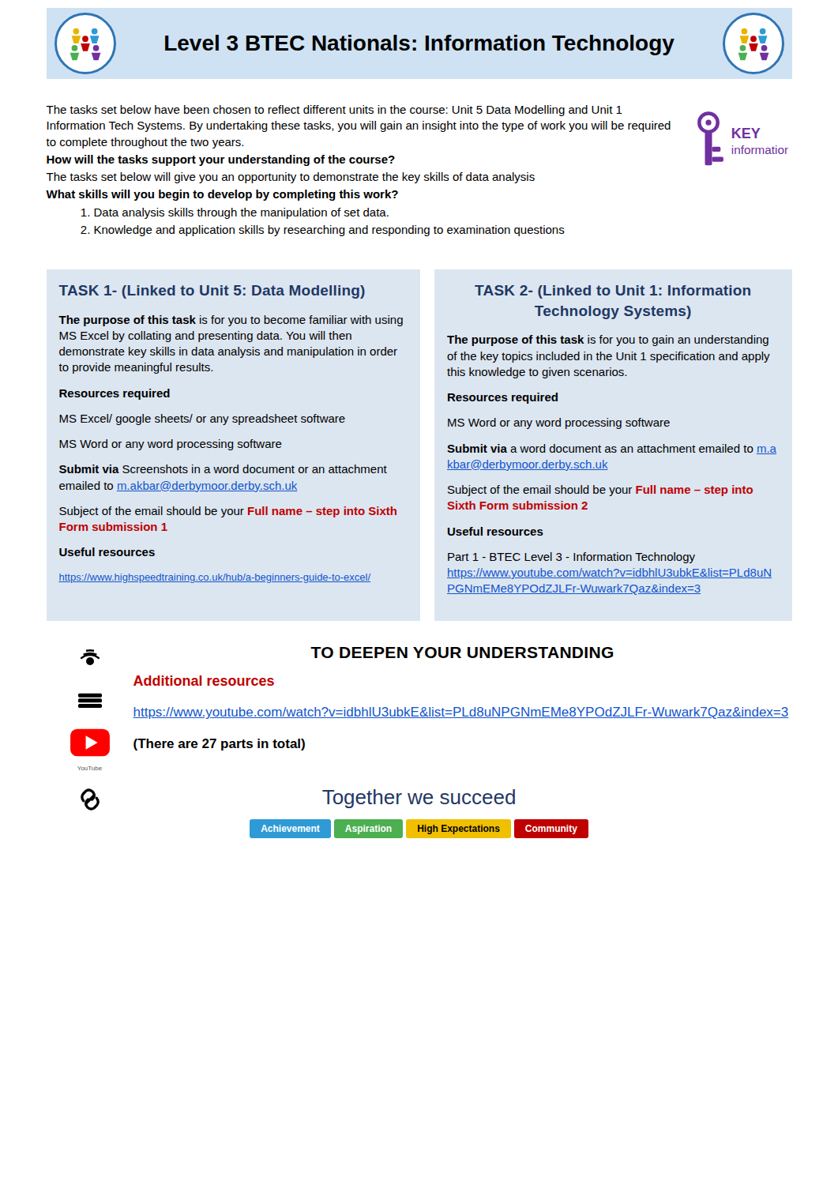Level 3 BTEC Nationals: Information Technology
KEY information
The tasks set below have been chosen to reflect different units in the course: Unit 5 Data Modelling and Unit 1 Information Tech Systems. By undertaking these tasks, you will gain an insight into the type of work you will be required to complete throughout the two years.
How will the tasks support your understanding of the course?
The tasks set below will give you an opportunity to demonstrate the key skills of data analysis
What skills will you begin to develop by completing this work?
Data analysis skills through the manipulation of set data.
Knowledge and application skills by researching and responding to examination questions
TASK 1- (Linked to Unit 5: Data Modelling)
The purpose of this task is for you to become familiar with using MS Excel by collating and presenting data. You will then demonstrate key skills in data analysis and manipulation in order to provide meaningful results.
Resources required
MS Excel/ google sheets/ or any spreadsheet software
MS Word or any word processing software
Submit via Screenshots in a word document or an attachment emailed to m.akbar@derbymoor.derby.sch.uk
Subject of the email should be your Full name – step into Sixth Form submission 1
Useful resources
https://www.highspeedtraining.co.uk/hub/a-beginners-guide-to-excel/
TASK 2- (Linked to Unit 1: Information Technology Systems)
The purpose of this task is for you to gain an understanding of the key topics included in the Unit 1 specification and apply this knowledge to given scenarios.
Resources required
MS Word or any word processing software
Submit via a word document as an attachment emailed to m.akbar@derbymoor.derby.sch.uk
Subject of the email should be your Full name – step into Sixth Form submission 2
Useful resources
Part 1 - BTEC Level 3 - Information Technology
https://www.youtube.com/watch?v=idbhlU3ubkE&list=PLd8uNPGNmEMe8YPOdZJLFr-Wuwark7Qaz&index=3
YouTube
TO DEEPEN YOUR UNDERSTANDING
Additional resources
https://www.youtube.com/watch?v=idbhlU3ubkE&list=PLd8uNPGNmEMe8YPOdZJLFr-Wuwark7Qaz&index=3
(There are 27 parts in total)
Together we succeed
Achievement Aspiration High Expectations Community